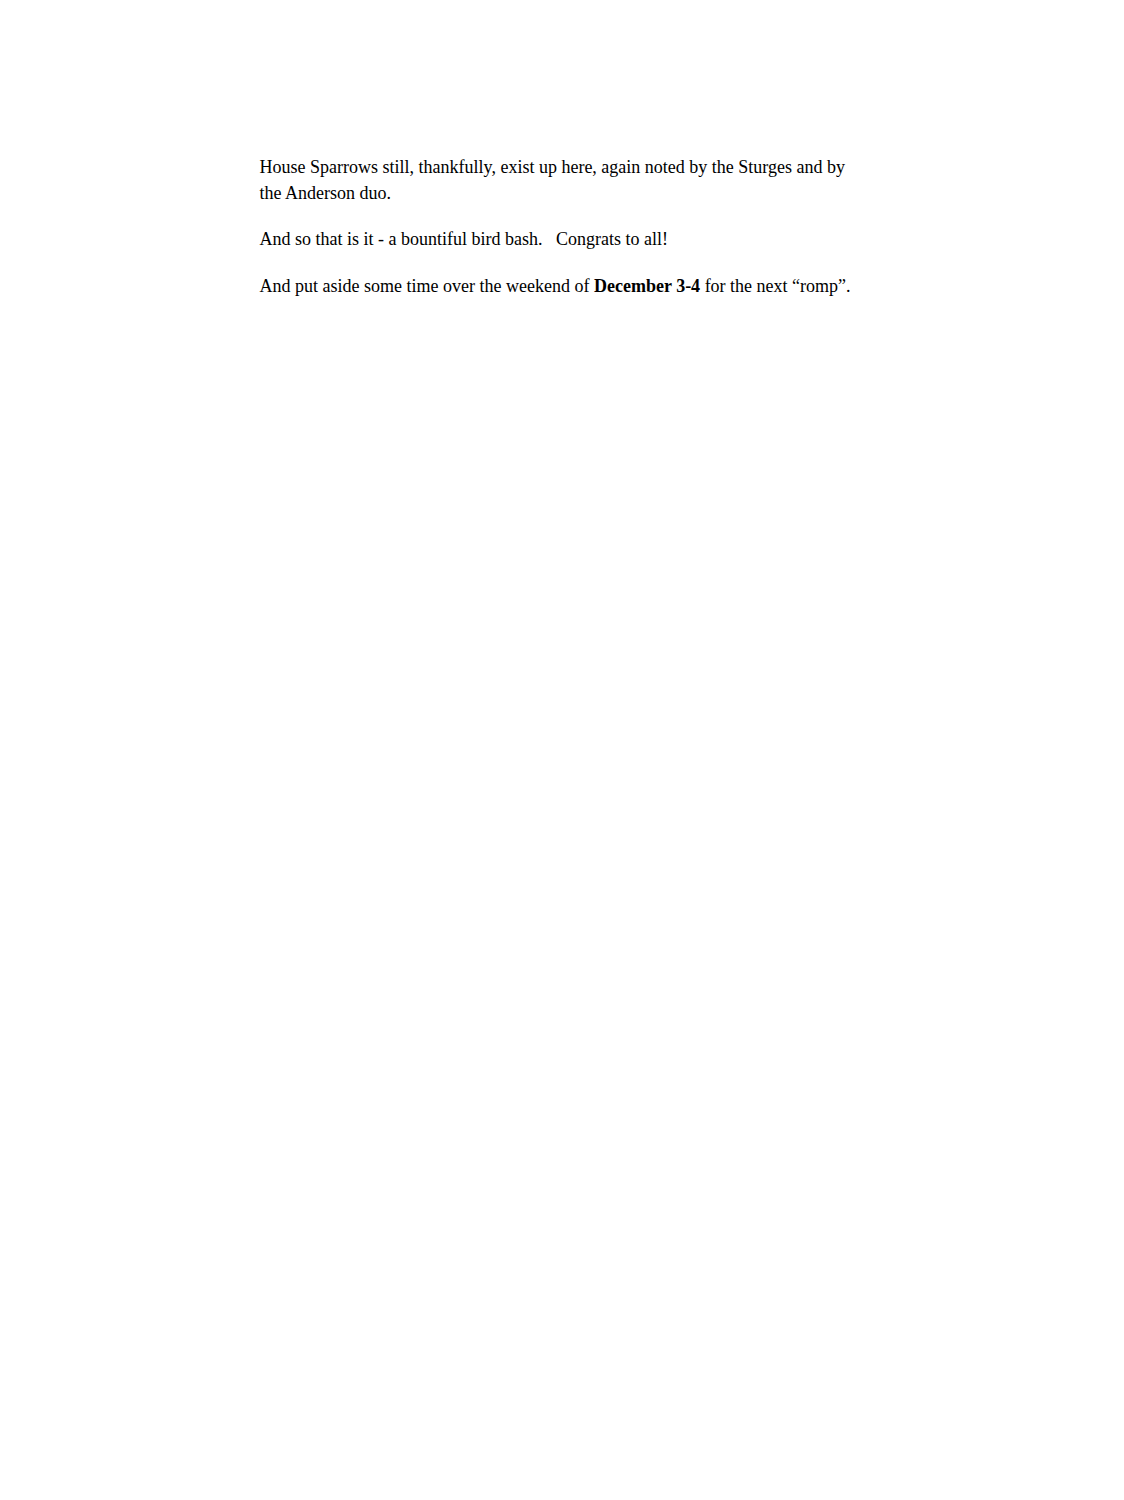House Sparrows still, thankfully, exist up here, again noted by the Sturges and by the Anderson duo.
And so that is it - a bountiful bird bash. Congrats to all!
And put aside some time over the weekend of December 3-4 for the next “romp”.